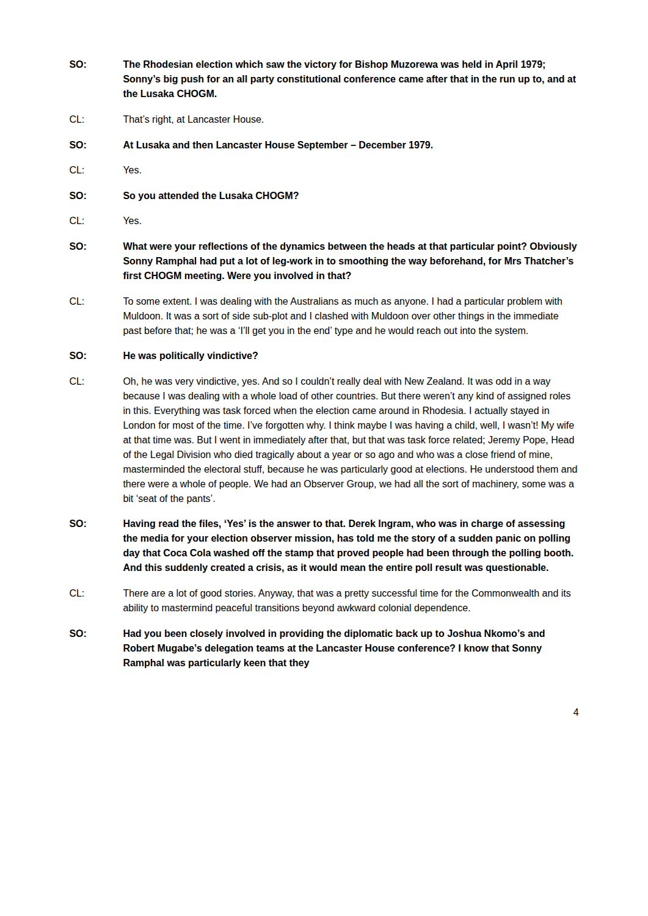| SO: | The Rhodesian election which saw the victory for Bishop Muzorewa was held in April 1979; Sonny’s big push for an all party constitutional conference came after that in the run up to, and at the Lusaka CHOGM. |
| CL: | That’s right, at Lancaster House. |
| SO: | At Lusaka and then Lancaster House September – December 1979. |
| CL: | Yes. |
| SO: | So you attended the Lusaka CHOGM? |
| CL: | Yes. |
| SO: | What were your reflections of the dynamics between the heads at that particular point? Obviously Sonny Ramphal had put a lot of leg-work in to smoothing the way beforehand, for Mrs Thatcher’s first CHOGM meeting. Were you involved in that? |
| CL: | To some extent. I was dealing with the Australians as much as anyone. I had a particular problem with Muldoon. It was a sort of side sub-plot and I clashed with Muldoon over other things in the immediate past before that; he was a ‘I’ll get you in the end’ type and he would reach out into the system. |
| SO: | He was politically vindictive? |
| CL: | Oh, he was very vindictive, yes. And so I couldn’t really deal with New Zealand. It was odd in a way because I was dealing with a whole load of other countries. But there weren’t any kind of assigned roles in this. Everything was task forced when the election came around in Rhodesia. I actually stayed in London for most of the time. I’ve forgotten why. I think maybe I was having a child, well, I wasn’t! My wife at that time was. But I went in immediately after that, but that was task force related; Jeremy Pope, Head of the Legal Division who died tragically about a year or so ago and who was a close friend of mine, masterminded the electoral stuff, because he was particularly good at elections. He understood them and there were a whole of people. We had an Observer Group, we had all the sort of machinery, some was a bit ‘seat of the pants’. |
| SO: | Having read the files, ‘Yes’ is the answer to that. Derek Ingram, who was in charge of assessing the media for your election observer mission, has told me the story of a sudden panic on polling day that Coca Cola washed off the stamp that proved people had been through the polling booth. And this suddenly created a crisis, as it would mean the entire poll result was questionable. |
| CL: | There are a lot of good stories. Anyway, that was a pretty successful time for the Commonwealth and its ability to mastermind peaceful transitions beyond awkward colonial dependence. |
| SO: | Had you been closely involved in providing the diplomatic back up to Joshua Nkomo’s and Robert Mugabe’s delegation teams at the Lancaster House conference? I know that Sonny Ramphal was particularly keen that they |
4